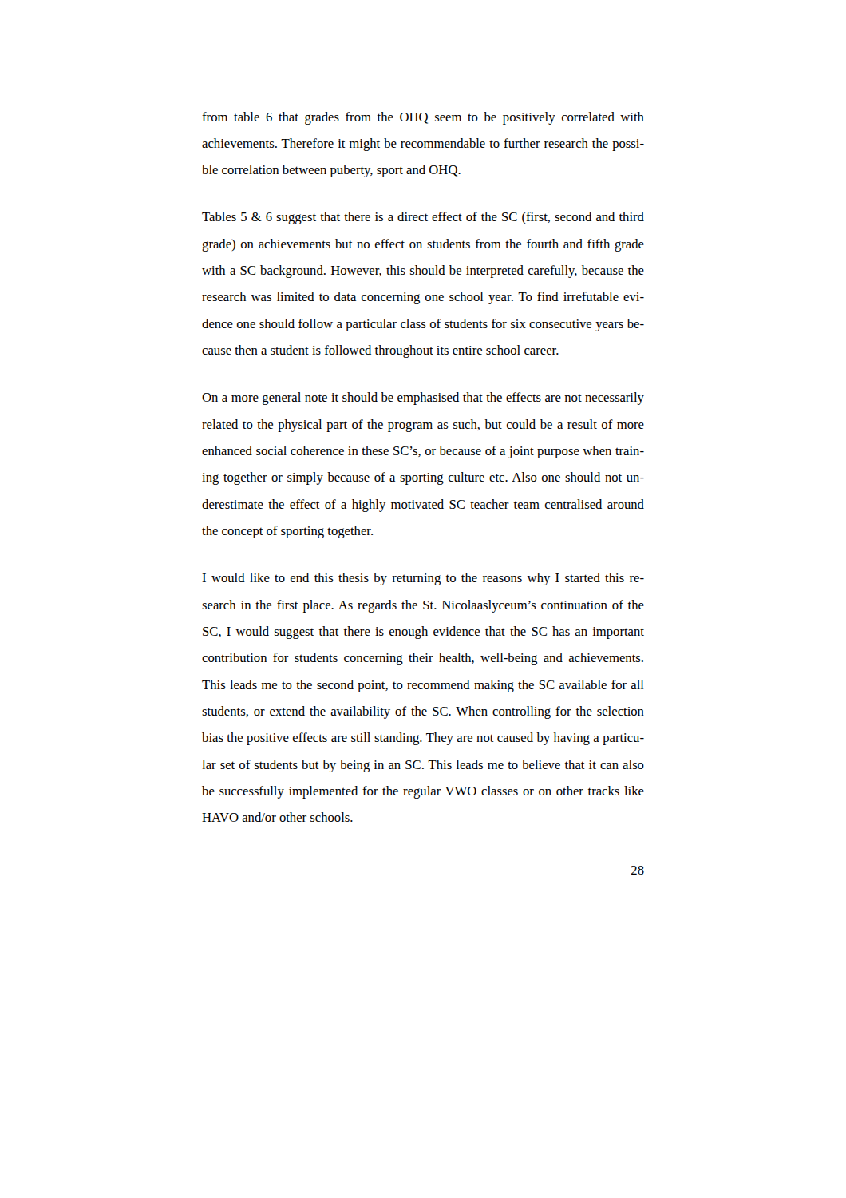from table 6 that grades from the OHQ seem to be positively correlated with achievements. Therefore it might be recommendable to further research the possible correlation between puberty, sport and OHQ.
Tables 5 & 6 suggest that there is a direct effect of the SC (first, second and third grade) on achievements but no effect on students from the fourth and fifth grade with a SC background. However, this should be interpreted carefully, because the research was limited to data concerning one school year. To find irrefutable evidence one should follow a particular class of students for six consecutive years because then a student is followed throughout its entire school career.
On a more general note it should be emphasised that the effects are not necessarily related to the physical part of the program as such, but could be a result of more enhanced social coherence in these SC’s, or because of a joint purpose when training together or simply because of a sporting culture etc. Also one should not underestimate the effect of a highly motivated SC teacher team centralised around the concept of sporting together.
I would like to end this thesis by returning to the reasons why I started this research in the first place. As regards the St. Nicolaaslyceum’s continuation of the SC, I would suggest that there is enough evidence that the SC has an important contribution for students concerning their health, well-being and achievements. This leads me to the second point, to recommend making the SC available for all students, or extend the availability of the SC. When controlling for the selection bias the positive effects are still standing. They are not caused by having a particular set of students but by being in an SC. This leads me to believe that it can also be successfully implemented for the regular VWO classes or on other tracks like HAVO and/or other schools.
28